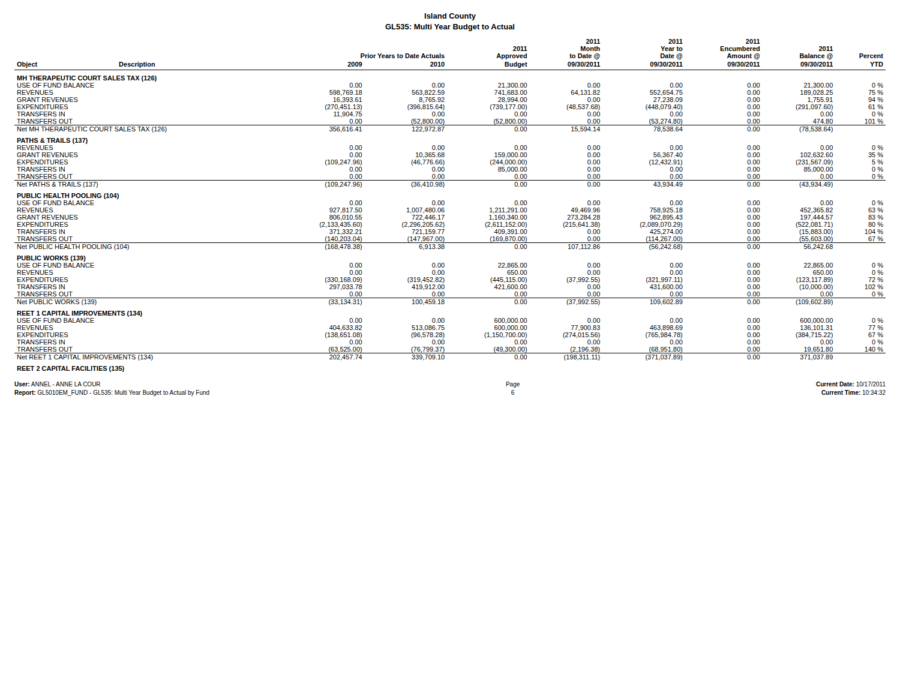Island County
GL535: Multi Year Budget to Actual
| | | Prior Years to Date Actuals | 2011 Approved | 2011 Month to Date @ | 2011 Year to Date @ | 2011 Encumbered Amount @ | 2011 Balance @ | Percent |
| --- | --- | --- | --- | --- | --- | --- | --- | --- |
| Object | Description | 2009 | 2010 | Budget | 09/30/2011 | 09/30/2011 | 09/30/2011 | 09/30/2011 | YTD |
| MH THERAPEUTIC COURT SALES TAX (126) |
| USE OF FUND BALANCE | 0.00 | 0.00 | 21,300.00 | 0.00 | 0.00 | 0.00 | 21,300.00 | 0 % |
| REVENUES | 598,769.18 | 563,822.59 | 741,683.00 | 64,131.82 | 552,654.75 | 0.00 | 189,028.25 | 75 % |
| GRANT REVENUES | 16,393.61 | 8,765.92 | 28,994.00 | 0.00 | 27,238.09 | 0.00 | 1,755.91 | 94 % |
| EXPENDITURES | (270,451.13) | (396,815.64) | (739,177.00) | (48,537.68) | (448,079.40) | 0.00 | (291,097.60) | 61 % |
| TRANSFERS IN | 11,904.75 | 0.00 | 0.00 | 0.00 | 0.00 | 0.00 | 0.00 | 0 % |
| TRANSFERS OUT | 0.00 | (52,800.00) | (52,800.00) | 0.00 | (53,274.80) | 0.00 | 474.80 | 101 % |
| Net MH THERAPEUTIC COURT SALES TAX (126) | 356,616.41 | 122,972.87 | 0.00 | 15,594.14 | 78,538.64 | 0.00 | (78,538.64) | |
| PATHS & TRAILS (137) |
| REVENUES | 0.00 | 0.00 | 0.00 | 0.00 | 0.00 | 0.00 | 0.00 | 0 % |
| GRANT REVENUES | 0.00 | 10,365.68 | 159,000.00 | 0.00 | 56,367.40 | 0.00 | 102,632.60 | 35 % |
| EXPENDITURES | (109,247.96) | (46,776.66) | (244,000.00) | 0.00 | (12,432.91) | 0.00 | (231,567.09) | 5 % |
| TRANSFERS IN | 0.00 | 0.00 | 85,000.00 | 0.00 | 0.00 | 0.00 | 85,000.00 | 0 % |
| TRANSFERS OUT | 0.00 | 0.00 | 0.00 | 0.00 | 0.00 | 0.00 | 0.00 | 0 % |
| Net PATHS & TRAILS (137) | (109,247.96) | (36,410.98) | 0.00 | 0.00 | 43,934.49 | 0.00 | (43,934.49) | |
| PUBLIC HEALTH POOLING (104) |
| USE OF FUND BALANCE | 0.00 | 0.00 | 0.00 | 0.00 | 0.00 | 0.00 | 0.00 | 0 % |
| REVENUES | 927,817.50 | 1,007,480.06 | 1,211,291.00 | 49,469.96 | 758,925.18 | 0.00 | 452,365.82 | 63 % |
| GRANT REVENUES | 806,010.55 | 722,446.17 | 1,160,340.00 | 273,284.28 | 962,895.43 | 0.00 | 197,444.57 | 83 % |
| EXPENDITURES | (2,133,435.60) | (2,296,205.62) | (2,611,152.00) | (215,641.38) | (2,089,070.29) | 0.00 | (522,081.71) | 80 % |
| TRANSFERS IN | 371,332.21 | 721,159.77 | 409,391.00 | 0.00 | 425,274.00 | 0.00 | (15,883.00) | 104 % |
| TRANSFERS OUT | (140,203.04) | (147,967.00) | (169,870.00) | 0.00 | (114,267.00) | 0.00 | (55,603.00) | 67 % |
| Net PUBLIC HEALTH POOLING (104) | (168,478.38) | 6,913.38 | 0.00 | 107,112.86 | (56,242.68) | 0.00 | 56,242.68 | |
| PUBLIC WORKS (139) |
| USE OF FUND BALANCE | 0.00 | 0.00 | 22,865.00 | 0.00 | 0.00 | 0.00 | 22,865.00 | 0 % |
| REVENUES | 0.00 | 0.00 | 650.00 | 0.00 | 0.00 | 0.00 | 650.00 | 0 % |
| EXPENDITURES | (330,168.09) | (319,452.82) | (445,115.00) | (37,992.55) | (321,997.11) | 0.00 | (123,117.89) | 72 % |
| TRANSFERS IN | 297,033.78 | 419,912.00 | 421,600.00 | 0.00 | 431,600.00 | 0.00 | (10,000.00) | 102 % |
| TRANSFERS OUT | 0.00 | 0.00 | 0.00 | 0.00 | 0.00 | 0.00 | 0.00 | 0 % |
| Net PUBLIC WORKS (139) | (33,134.31) | 100,459.18 | 0.00 | (37,992.55) | 109,602.89 | 0.00 | (109,602.89) | |
| REET 1 CAPITAL IMPROVEMENTS (134) |
| USE OF FUND BALANCE | 0.00 | 0.00 | 600,000.00 | 0.00 | 0.00 | 0.00 | 600,000.00 | 0 % |
| REVENUES | 404,633.82 | 513,086.75 | 600,000.00 | 77,900.83 | 463,898.69 | 0.00 | 136,101.31 | 77 % |
| EXPENDITURES | (138,651.08) | (96,578.28) | (1,150,700.00) | (274,015.56) | (765,984.78) | 0.00 | (384,715.22) | 67 % |
| TRANSFERS IN | 0.00 | 0.00 | 0.00 | 0.00 | 0.00 | 0.00 | 0.00 | 0 % |
| TRANSFERS OUT | (63,525.00) | (76,799.37) | (49,300.00) | (2,196.38) | (68,951.80) | 0.00 | 19,651.80 | 140 % |
| Net REET 1 CAPITAL IMPROVEMENTS (134) | 202,457.74 | 339,709.10 | 0.00 | (198,311.11) | (371,037.89) | 0.00 | 371,037.89 | |
| REET 2 CAPITAL FACILITIES (135) |
User: ANNEL - ANNE LA COUR
Report: GL5010EM_FUND - GL535: Multi Year Budget to Actual by Fund
Page
6
Current Date: 10/17/2011
Current Time: 10:34:32